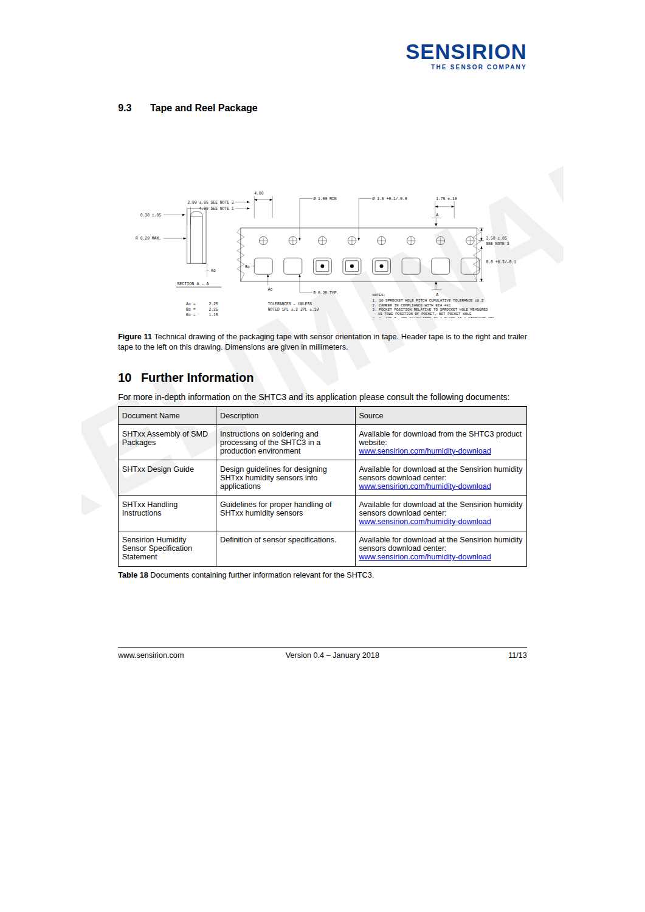PRELIMINARY
SENSIRION
THE SENSOR COMPANY
9.3 Tape and Reel Package
0.30 ±.05 R 0.20 MAX. Ko SECTION A - A Ao = 2.25 Bo = 2.25 Ko = 1.15 4.00 2.00 ±.05 SEE NOTE 3 4.00 SEE NOTE 1 Ø 1.00 MIN Ø 1.5 +0.1/-0.0 1.75 ±.10 A Bo Ao R 0.25 TYP. A 3.50 ±.05 SEE NOTE 3 8.0 +0.3/-0.1 TOLERANCES - UNLESS NOTED 1PL ±.2 2PL ±.10 NOTES: 1. 10 SPROCKET HOLE PITCH CUMULATIVE TOLERANCE ±0.2 2. CAMBER IN COMPLIANCE WITH EIA 481 3. POCKET POSITION RELATIVE TO SPROCKET HOLE MEASURED AS TRUE POSITION OF POCKET, NOT POCKET HOLE 4. Ao AND Bo ARE CALCULATED ON A PLANE AT A DISTANCE "R" ABOVE THE BOTTOM OF THE POCKET.
Figure 11 Technical drawing of the packaging tape with sensor orientation in tape. Header tape is to the right and trailer tape to the left on this drawing. Dimensions are given in millimeters.
10 Further Information
For more in-depth information on the SHTC3 and its application please consult the following documents:
| Document Name | Description | Source |
| --- | --- | --- |
| SHTxx Assembly of SMD Packages | Instructions on soldering and processing of the SHTC3 in a production environment | Available for download from the SHTC3 product website: www.sensirion.com/humidity-download |
| SHTxx Design Guide | Design guidelines for designing SHTxx humidity sensors into applications | Available for download at the Sensirion humidity sensors download center: www.sensirion.com/humidity-download |
| SHTxx Handling Instructions | Guidelines for proper handling of SHTxx humidity sensors | Available for download at the Sensirion humidity sensors download center: www.sensirion.com/humidity-download |
| Sensirion Humidity Sensor Specification Statement | Definition of sensor specifications. | Available for download at the Sensirion humidity sensors download center: www.sensirion.com/humidity-download |
Table 18 Documents containing further information relevant for the SHTC3.
www.sensirion.com
Version 0.4 – January 2018
11/13